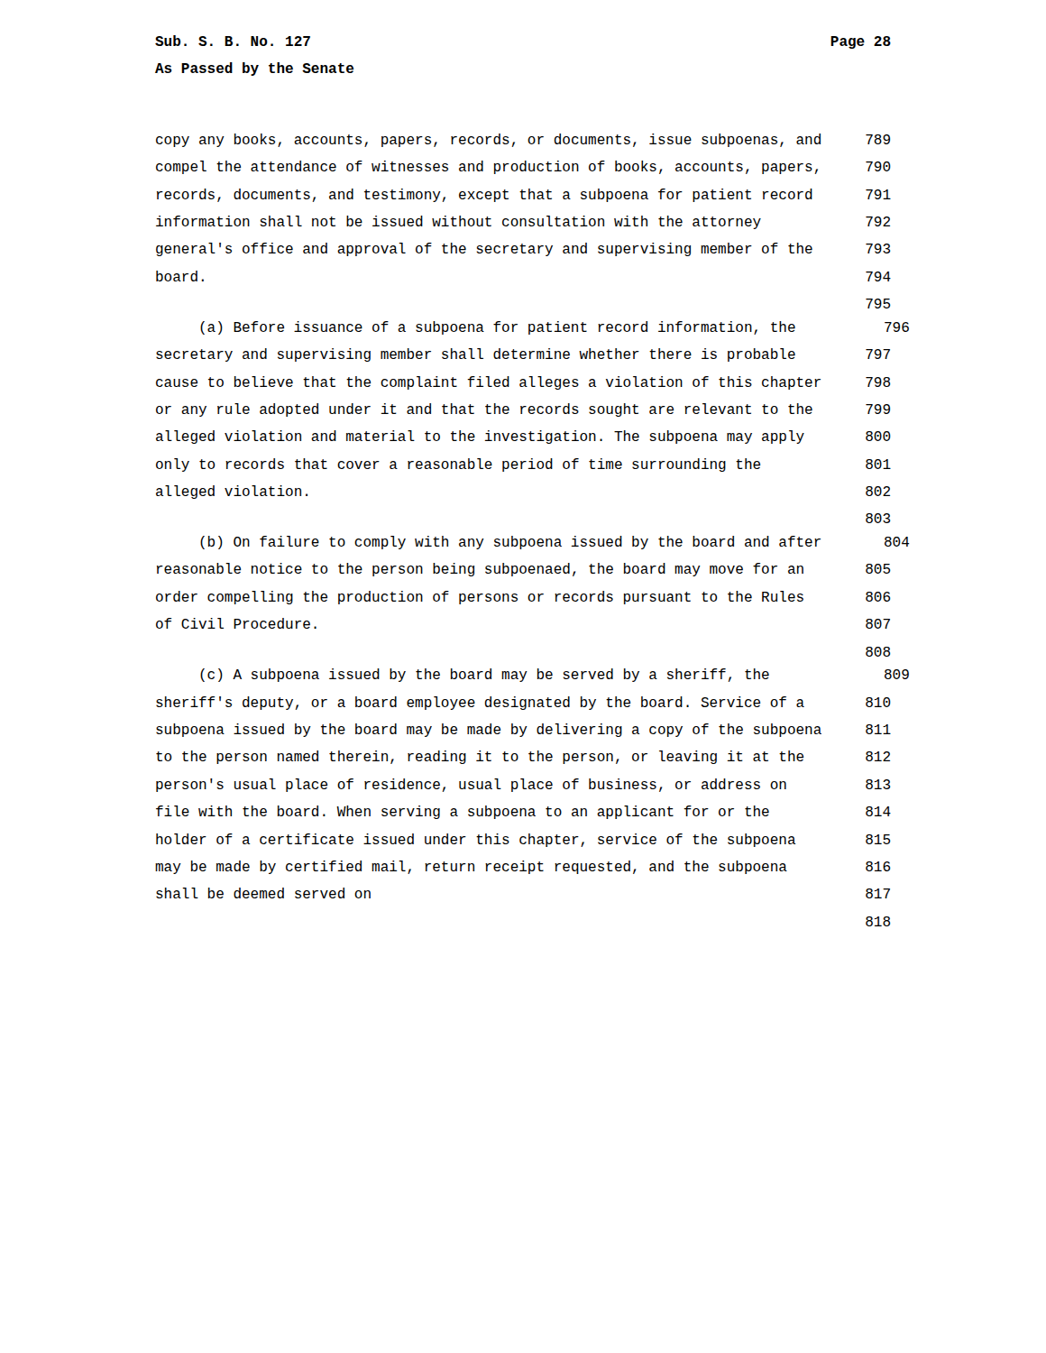Sub. S. B. No. 127
As Passed by the Senate
Page 28
789 790 791 792 793 794 795 copy any books, accounts, papers, records, or documents, issue subpoenas, and compel the attendance of witnesses and production of books, accounts, papers, records, documents, and testimony, except that a subpoena for patient record information shall not be issued without consultation with the attorney general's office and approval of the secretary and supervising member of the board.
796 797 798 799 800 801 802 803 (a) Before issuance of a subpoena for patient record information, the secretary and supervising member shall determine whether there is probable cause to believe that the complaint filed alleges a violation of this chapter or any rule adopted under it and that the records sought are relevant to the alleged violation and material to the investigation. The subpoena may apply only to records that cover a reasonable period of time surrounding the alleged violation.
804 805 806 807 808 (b) On failure to comply with any subpoena issued by the board and after reasonable notice to the person being subpoenaed, the board may move for an order compelling the production of persons or records pursuant to the Rules of Civil Procedure.
809 810 811 812 813 814 815 816 817 818 (c) A subpoena issued by the board may be served by a sheriff, the sheriff's deputy, or a board employee designated by the board. Service of a subpoena issued by the board may be made by delivering a copy of the subpoena to the person named therein, reading it to the person, or leaving it at the person's usual place of residence, usual place of business, or address on file with the board. When serving a subpoena to an applicant for or the holder of a certificate issued under this chapter, service of the subpoena may be made by certified mail, return receipt requested, and the subpoena shall be deemed served on